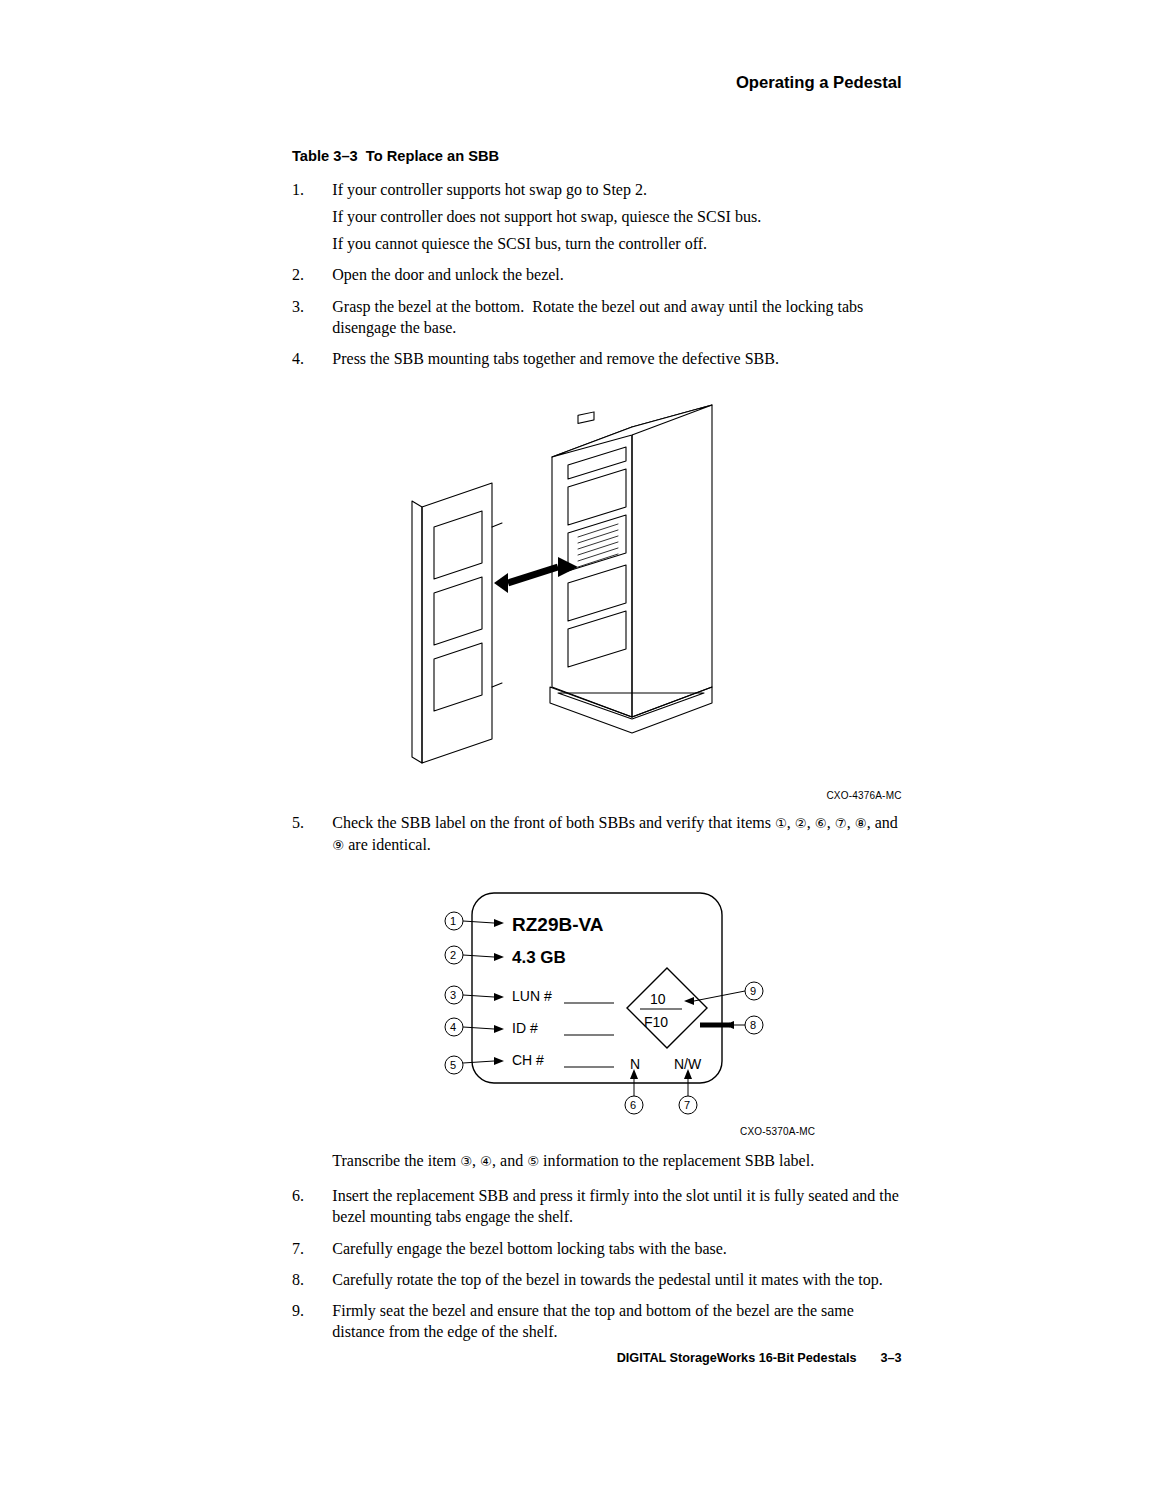Operating a Pedestal
Table 3–3 To Replace an SBB
1. If your controller supports hot swap go to Step 2.
If your controller does not support hot swap, quiesce the SCSI bus.
If you cannot quiesce the SCSI bus, turn the controller off.
2. Open the door and unlock the bezel.
3. Grasp the bezel at the bottom. Rotate the bezel out and away until the locking tabs disengage the base.
4. Press the SBB mounting tabs together and remove the defective SBB.
CXO-4376A-MC
5. Check the SBB label on the front of both SBBs and verify that items ①, ②, ⑥, ⑦, ⑧, and ⑨ are identical.
RZ29B-VA 4.3 GB LUN # ID # CH # 10 F10 N N/W 1 2 3 4 5 6 7 8 9
CXO-5370A-MC
Transcribe the item ③, ④, and ⑤ information to the replacement SBB label.
6. Insert the replacement SBB and press it firmly into the slot until it is fully seated and the bezel mounting tabs engage the shelf.
7. Carefully engage the bezel bottom locking tabs with the base.
8. Carefully rotate the top of the bezel in towards the pedestal until it mates with the top.
9. Firmly seat the bezel and ensure that the top and bottom of the bezel are the same distance from the edge of the shelf.
DIGITAL StorageWorks 16-Bit Pedestals3–3